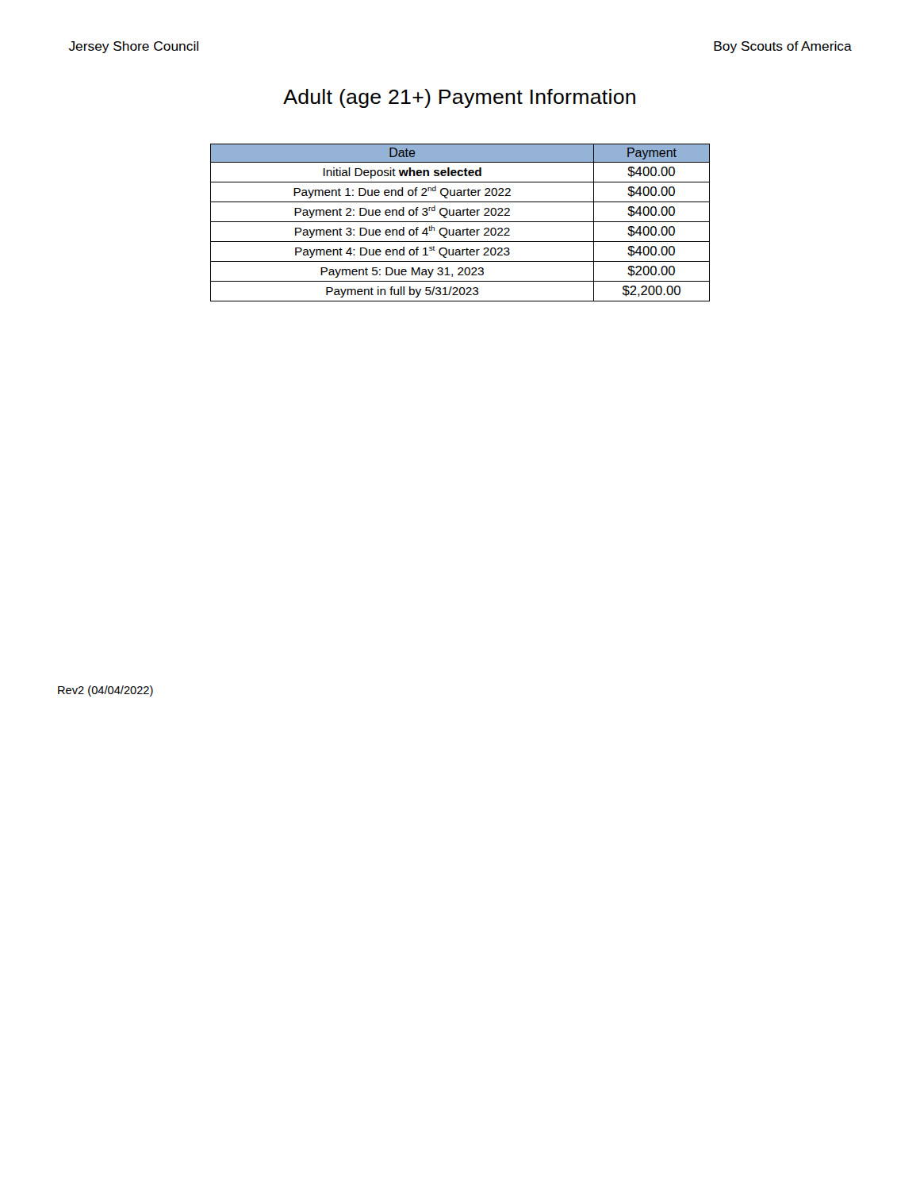Jersey Shore Council Boy Scouts of America
Adult (age 21+) Payment Information
| Date | Payment |
| --- | --- |
| Initial Deposit when selected | $400.00 |
| Payment 1: Due end of 2 nd Quarter 2022 | $400.00 |
| Payment 2: Due end of 3 rd Quarter 2022 | $400.00 |
| Payment 3: Due end of 4 th Quarter 2022 | $400.00 |
| Payment 4: Due end of 1 st Quarter 2023 | $400.00 |
| Payment 5: Due May 31, 2023 | $200.00 |
| Payment in full by 5/31/2023 | $2,200.00 |
Rev2 (04/04/2022)